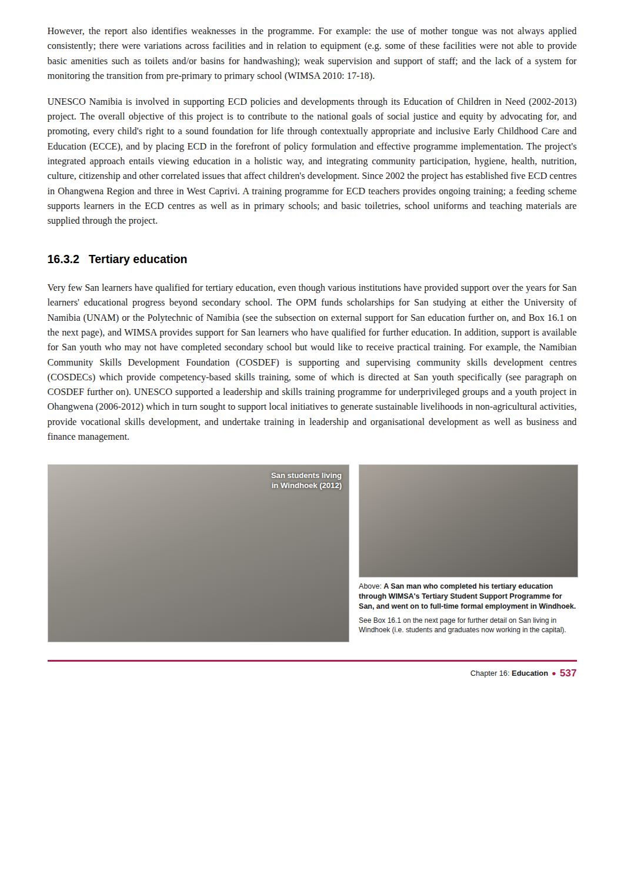However, the report also identifies weaknesses in the programme. For example: the use of mother tongue was not always applied consistently; there were variations across facilities and in relation to equipment (e.g. some of these facilities were not able to provide basic amenities such as toilets and/or basins for handwashing); weak supervision and support of staff; and the lack of a system for monitoring the transition from pre-primary to primary school (WIMSA 2010: 17-18).
UNESCO Namibia is involved in supporting ECD policies and developments through its Education of Children in Need (2002-2013) project. The overall objective of this project is to contribute to the national goals of social justice and equity by advocating for, and promoting, every child's right to a sound foundation for life through contextually appropriate and inclusive Early Childhood Care and Education (ECCE), and by placing ECD in the forefront of policy formulation and effective programme implementation. The project's integrated approach entails viewing education in a holistic way, and integrating community participation, hygiene, health, nutrition, culture, citizenship and other correlated issues that affect children's development. Since 2002 the project has established five ECD centres in Ohangwena Region and three in West Caprivi. A training programme for ECD teachers provides ongoing training; a feeding scheme supports learners in the ECD centres as well as in primary schools; and basic toiletries, school uniforms and teaching materials are supplied through the project.
16.3.2 Tertiary education
Very few San learners have qualified for tertiary education, even though various institutions have provided support over the years for San learners' educational progress beyond secondary school. The OPM funds scholarships for San studying at either the University of Namibia (UNAM) or the Polytechnic of Namibia (see the subsection on external support for San education further on, and Box 16.1 on the next page), and WIMSA provides support for San learners who have qualified for further education. In addition, support is available for San youth who may not have completed secondary school but would like to receive practical training. For example, the Namibian Community Skills Development Foundation (COSDEF) is supporting and supervising community skills development centres (COSDECs) which provide competency-based skills training, some of which is directed at San youth specifically (see paragraph on COSDEF further on). UNESCO supported a leadership and skills training programme for underprivileged groups and a youth project in Ohangwena (2006-2012) which in turn sought to support local initiatives to generate sustainable livelihoods in non-agricultural activities, provide vocational skills development, and undertake training in leadership and organisational development as well as business and finance management.
San students living
in Windhoek (2012)
Above: A San man who completed his tertiary education through WIMSA's Tertiary Student Support Programme for San, and went on to full-time formal employment in Windhoek. See Box 16.1 on the next page for further detail on San living in Windhoek (i.e. students and graduates now working in the capital).
Chapter 16: Education●537